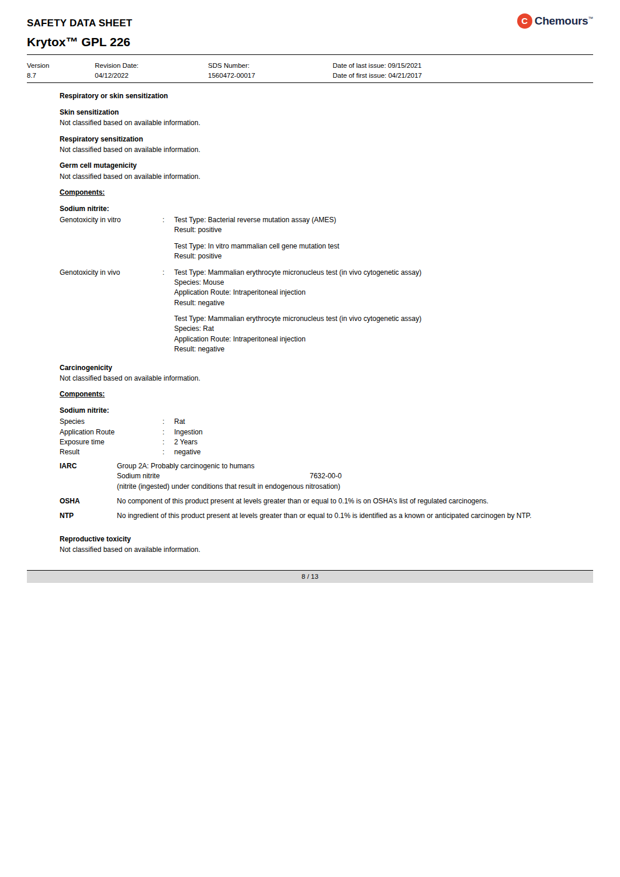CChemours™
SAFETY DATA SHEET
Krytox™ GPL 226
| Version 8.7 | Revision Date: 04/12/2022 | SDS Number: 1560472-00017 | Date of last issue: 09/15/2021 Date of first issue: 04/21/2017 |
Respiratory or skin sensitization
Skin sensitization
Not classified based on available information.
Respiratory sensitization
Not classified based on available information.
Germ cell mutagenicity
Not classified based on available information.
Components:
Sodium nitrite:
| Genotoxicity in vitro | : | Test Type: Bacterial reverse mutation assay (AMES) Result: positive Test Type: In vitro mammalian cell gene mutation test Result: positive |
| Genotoxicity in vivo | : | Test Type: Mammalian erythrocyte micronucleus test (in vivo cytogenetic assay) Species: Mouse Application Route: Intraperitoneal injection Result: negative Test Type: Mammalian erythrocyte micronucleus test (in vivo cytogenetic assay) Species: Rat Application Route: Intraperitoneal injection Result: negative |
Carcinogenicity
Not classified based on available information.
Components:
Sodium nitrite:
| Species | : | Rat |
| Application Route | : | Ingestion |
| Exposure time | : | 2 Years |
| Result | : | negative |
| IARC | Group 2A: Probably carcinogenic to humans Sodium nitrite 7632-00-0 (nitrite (ingested) under conditions that result in endogenous nitrosation) |
| OSHA | No component of this product present at levels greater than or equal to 0.1% is on OSHA’s list of regulated carcinogens. |
| NTP | No ingredient of this product present at levels greater than or equal to 0.1% is identified as a known or anticipated carcinogen by NTP. |
Reproductive toxicity
Not classified based on available information.
8 / 13